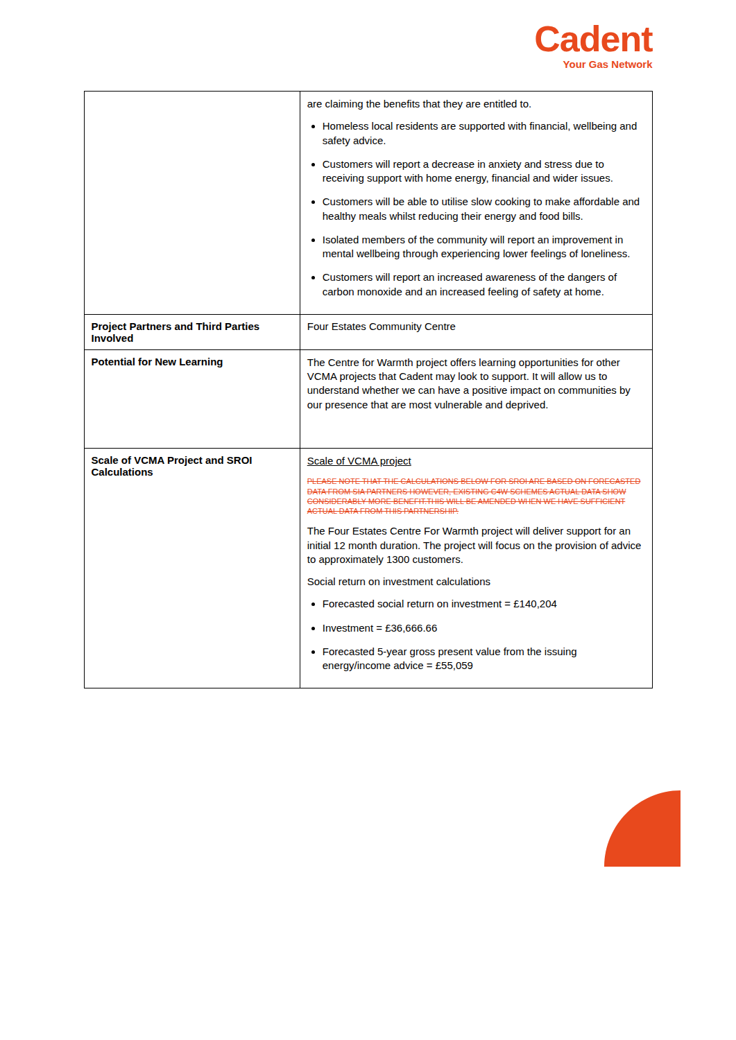Cadent
Your Gas Network
| | are claiming the benefits that they are entitled to. Homeless local residents are supported with financial, wellbeing and safety advice. Customers will report a decrease in anxiety and stress due to receiving support with home energy, financial and wider issues. Customers will be able to utilise slow cooking to make affordable and healthy meals whilst reducing their energy and food bills. Isolated members of the community will report an improvement in mental wellbeing through experiencing lower feelings of loneliness. Customers will report an increased awareness of the dangers of carbon monoxide and an increased feeling of safety at home. |
| Project Partners and Third Parties Involved | Four Estates Community Centre |
| Potential for New Learning | The Centre for Warmth project offers learning opportunities for other VCMA projects that Cadent may look to support. It will allow us to understand whether we can have a positive impact on communities by our presence that are most vulnerable and deprived. |
| Scale of VCMA Project and SROI Calculations | Scale of VCMA project PLEASE NOTE THAT THE CALCULATIONS BELOW FOR SROI ARE BASED ON FORECASTED DATA FROM SIA PARTNERS HOWEVER, EXISTING C4W SCHEMES ACTUAL DATA SHOW CONSIDERABLY MORE BENEFIT.THIS WILL BE AMENDED WHEN WE HAVE SUFFICIENT ACTUAL DATA FROM THIS PARTNERSHIP. The Four Estates Centre For Warmth project will deliver support for an initial 12 month duration. The project will focus on the provision of advice to approximately 1300 customers. Social return on investment calculations Forecasted social return on investment = £140,204 Investment = £36,666.66 Forecasted 5-year gross present value from the issuing energy/income advice = £55,059 |